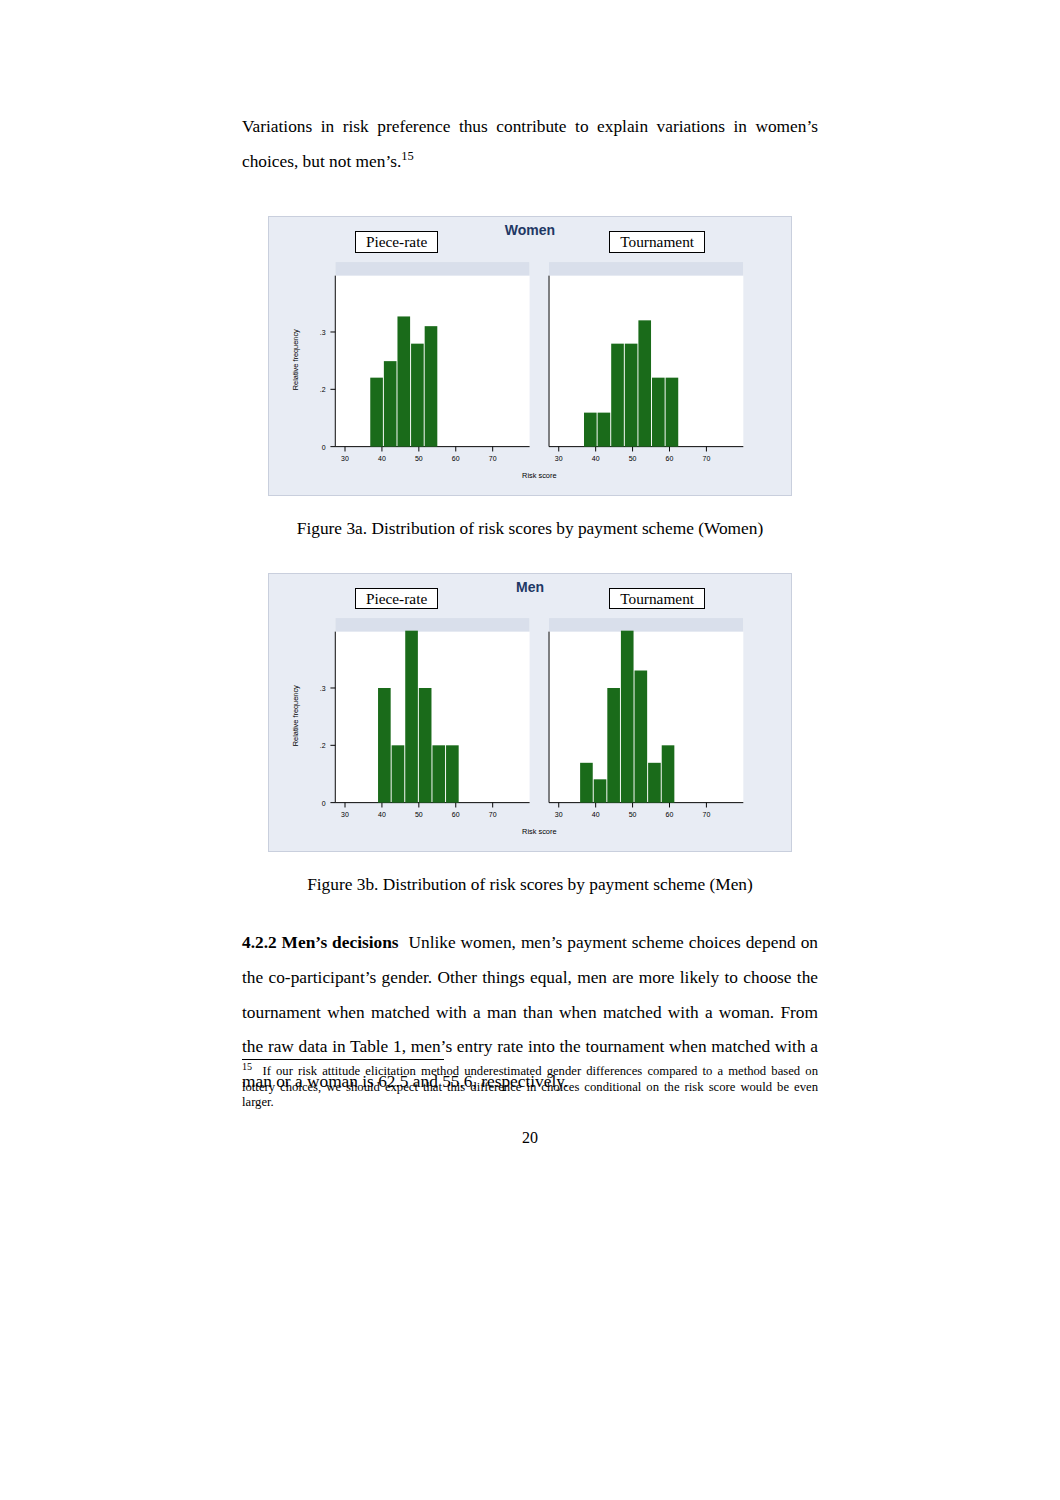Variations in risk preference thus contribute to explain variations in women’s choices, but not men’s.15
Women
Piece-rate Tournament
Relative frequency 0 .2 .3 30 40 50 60 70 30 40 50 60 70 Risk score
Figure 3a. Distribution of risk scores by payment scheme (Women)
Men
Piece-rate Tournament
Relative frequency 0 .2 .3 30 40 50 60 70 30 40 50 60 70 Risk score
Figure 3b. Distribution of risk scores by payment scheme (Men)
4.2.2 Men’s decisions Unlike women, men’s payment scheme choices depend on the co-participant’s gender. Other things equal, men are more likely to choose the tournament when matched with a man than when matched with a woman. From the raw data in Table 1, men’s entry rate into the tournament when matched with a man or a woman is 62.5 and 55.6, respectively.
15 If our risk attitude elicitation method underestimated gender differences compared to a method based on lottery choices, we should expect that this difference in choices conditional on the risk score would be even larger.
20